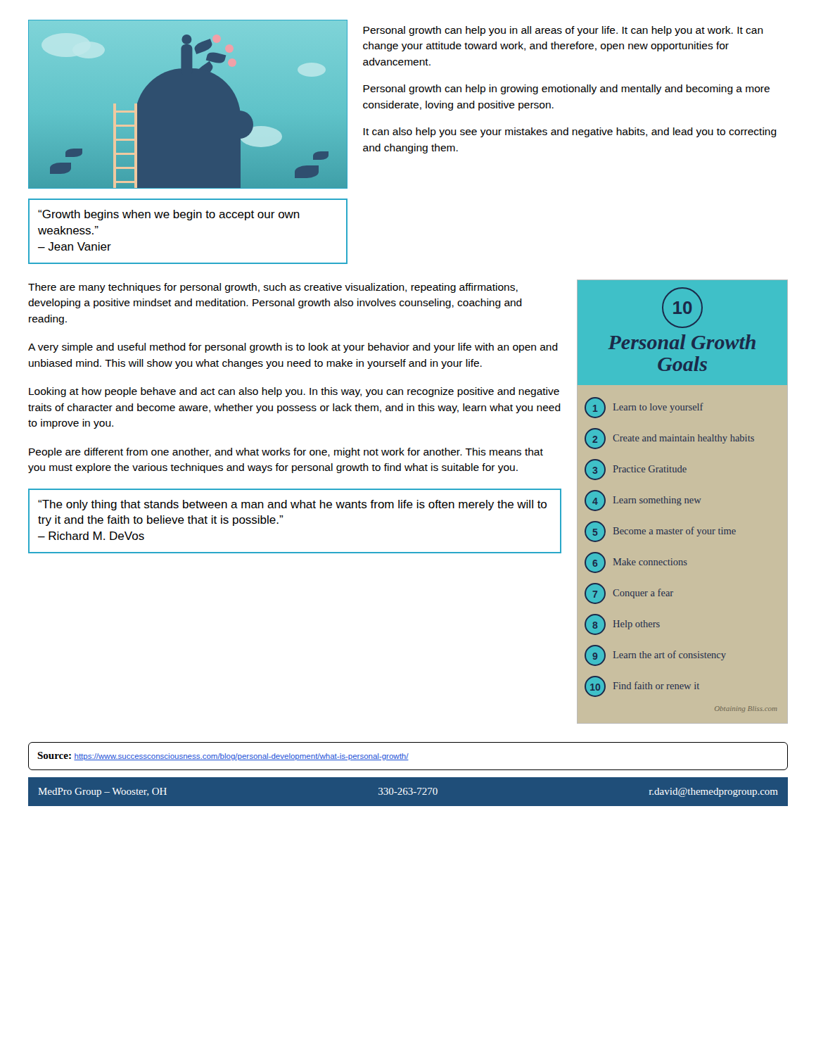“Growth begins when we begin to accept our own weakness.”
– Jean Vanier
Personal growth can help you in all areas of your life. It can help you at work. It can change your attitude toward work, and therefore, open new opportunities for advancement.
Personal growth can help in growing emotionally and mentally and becoming a more considerate, loving and positive person.
It can also help you see your mistakes and negative habits, and lead you to correcting and changing them.
There are many techniques for personal growth, such as creative visualization, repeating affirmations, developing a positive mindset and meditation. Personal growth also involves counseling, coaching and reading.
A very simple and useful method for personal growth is to look at your behavior and your life with an open and unbiased mind. This will show you what changes you need to make in yourself and in your life.
Looking at how people behave and act can also help you. In this way, you can recognize positive and negative traits of character and become aware, whether you possess or lack them, and in this way, learn what you need to improve in you.
People are different from one another, and what works for one, might not work for another. This means that you must explore the various techniques and ways for personal growth to find what is suitable for you.
“The only thing that stands between a man and what he wants from life is often merely the will to try it and the faith to believe that it is possible.”
– Richard M. DeVos
10
Personal Growth
Goals
1
Learn to love yourself
2
Create and maintain healthy habits
3
Practice Gratitude
4
Learn something new
5
Become a master of your time
6
Make connections
7
Conquer a fear
8
Help others
9
Learn the art of consistency
10
Find faith or renew it
Obtaining Bliss.com
Source: https://www.successconsciousness.com/blog/personal-development/what-is-personal-growth/
MedPro Group – Wooster, OH 330-263-7270 r.david@themedprogroup.com